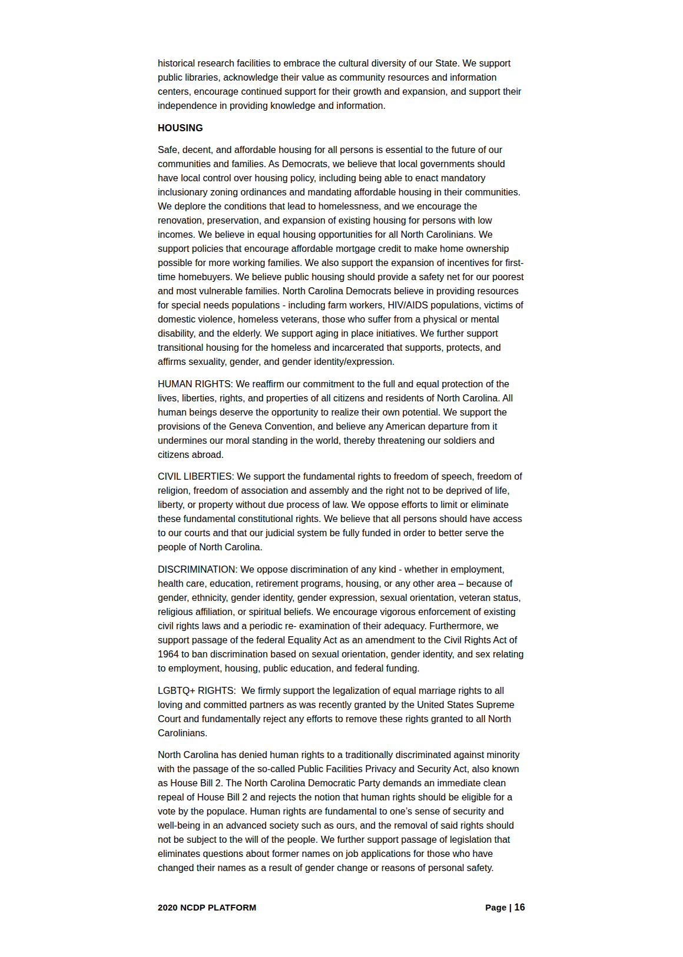historical research facilities to embrace the cultural diversity of our State. We support public libraries, acknowledge their value as community resources and information centers, encourage continued support for their growth and expansion, and support their independence in providing knowledge and information.
HOUSING
Safe, decent, and affordable housing for all persons is essential to the future of our communities and families. As Democrats, we believe that local governments should have local control over housing policy, including being able to enact mandatory inclusionary zoning ordinances and mandating affordable housing in their communities. We deplore the conditions that lead to homelessness, and we encourage the renovation, preservation, and expansion of existing housing for persons with low incomes. We believe in equal housing opportunities for all North Carolinians. We support policies that encourage affordable mortgage credit to make home ownership possible for more working families. We also support the expansion of incentives for first-time homebuyers. We believe public housing should provide a safety net for our poorest and most vulnerable families. North Carolina Democrats believe in providing resources for special needs populations - including farm workers, HIV/AIDS populations, victims of domestic violence, homeless veterans, those who suffer from a physical or mental disability, and the elderly. We support aging in place initiatives. We further support transitional housing for the homeless and incarcerated that supports, protects, and affirms sexuality, gender, and gender identity/expression.
HUMAN RIGHTS: We reaffirm our commitment to the full and equal protection of the lives, liberties, rights, and properties of all citizens and residents of North Carolina. All human beings deserve the opportunity to realize their own potential. We support the provisions of the Geneva Convention, and believe any American departure from it undermines our moral standing in the world, thereby threatening our soldiers and citizens abroad.
CIVIL LIBERTIES: We support the fundamental rights to freedom of speech, freedom of religion, freedom of association and assembly and the right not to be deprived of life, liberty, or property without due process of law. We oppose efforts to limit or eliminate these fundamental constitutional rights. We believe that all persons should have access to our courts and that our judicial system be fully funded in order to better serve the people of North Carolina.
DISCRIMINATION: We oppose discrimination of any kind - whether in employment, health care, education, retirement programs, housing, or any other area – because of gender, ethnicity, gender identity, gender expression, sexual orientation, veteran status, religious affiliation, or spiritual beliefs. We encourage vigorous enforcement of existing civil rights laws and a periodic re- examination of their adequacy. Furthermore, we support passage of the federal Equality Act as an amendment to the Civil Rights Act of 1964 to ban discrimination based on sexual orientation, gender identity, and sex relating to employment, housing, public education, and federal funding.
LGBTQ+ RIGHTS: We firmly support the legalization of equal marriage rights to all loving and committed partners as was recently granted by the United States Supreme Court and fundamentally reject any efforts to remove these rights granted to all North Carolinians.
North Carolina has denied human rights to a traditionally discriminated against minority with the passage of the so-called Public Facilities Privacy and Security Act, also known as House Bill 2. The North Carolina Democratic Party demands an immediate clean repeal of House Bill 2 and rejects the notion that human rights should be eligible for a vote by the populace. Human rights are fundamental to one’s sense of security and well-being in an advanced society such as ours, and the removal of said rights should not be subject to the will of the people. We further support passage of legislation that eliminates questions about former names on job applications for those who have changed their names as a result of gender change or reasons of personal safety.
2020 NCDP PLATFORM Page | 16